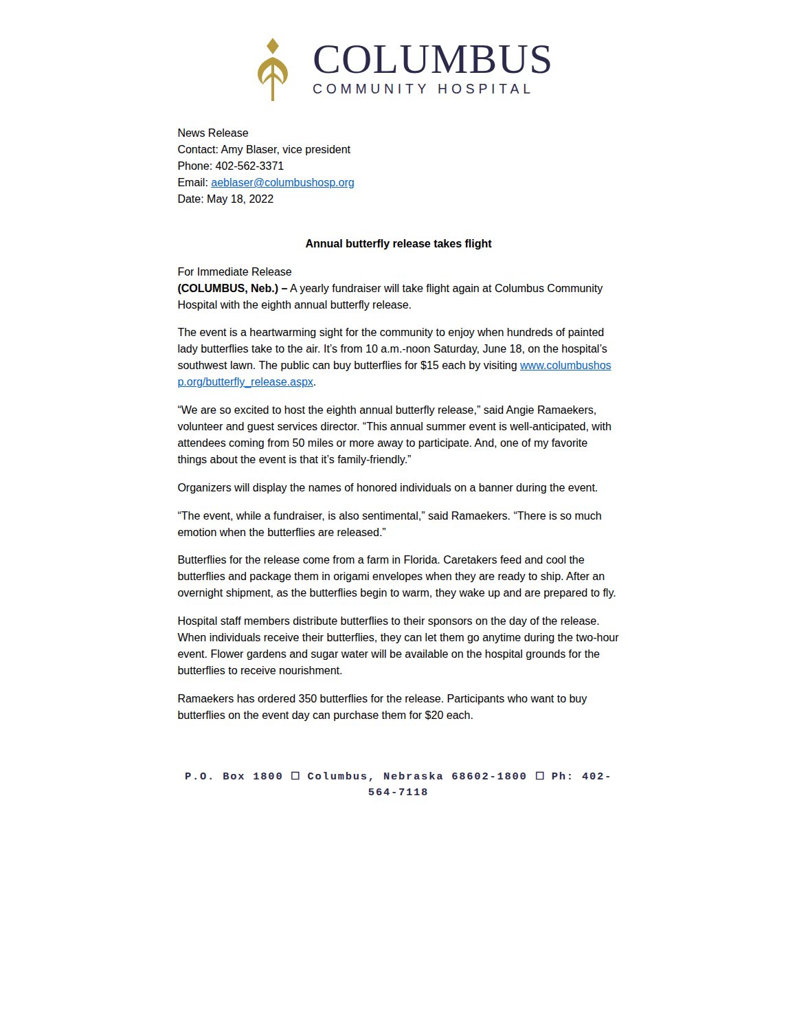COLUMBUS
COMMUNITY HOSPITAL
News Release
Contact: Amy Blaser, vice president
Phone: 402-562-3371
Email: aeblaser@columbushosp.org
Date: May 18, 2022
Annual butterfly release takes flight
For Immediate Release
(COLUMBUS, Neb.) – A yearly fundraiser will take flight again at Columbus Community Hospital with the eighth annual butterfly release.
The event is a heartwarming sight for the community to enjoy when hundreds of painted lady butterflies take to the air. It’s from 10 a.m.-noon Saturday, June 18, on the hospital’s southwest lawn. The public can buy butterflies for $15 each by visiting www.columbushosp.org/butterfly_release.aspx.
“We are so excited to host the eighth annual butterfly release,” said Angie Ramaekers, volunteer and guest services director. “This annual summer event is well-anticipated, with attendees coming from 50 miles or more away to participate. And, one of my favorite things about the event is that it’s family-friendly.”
Organizers will display the names of honored individuals on a banner during the event.
“The event, while a fundraiser, is also sentimental,” said Ramaekers. “There is so much emotion when the butterflies are released.”
Butterflies for the release come from a farm in Florida. Caretakers feed and cool the butterflies and package them in origami envelopes when they are ready to ship. After an overnight shipment, as the butterflies begin to warm, they wake up and are prepared to fly.
Hospital staff members distribute butterflies to their sponsors on the day of the release. When individuals receive their butterflies, they can let them go anytime during the two-hour event. Flower gardens and sugar water will be available on the hospital grounds for the butterflies to receive nourishment.
Ramaekers has ordered 350 butterflies for the release. Participants who want to buy butterflies on the event day can purchase them for $20 each.
P.O. Box 1800 ☐ Columbus, Nebraska 68602-1800 ☐ Ph: 402-564-7118